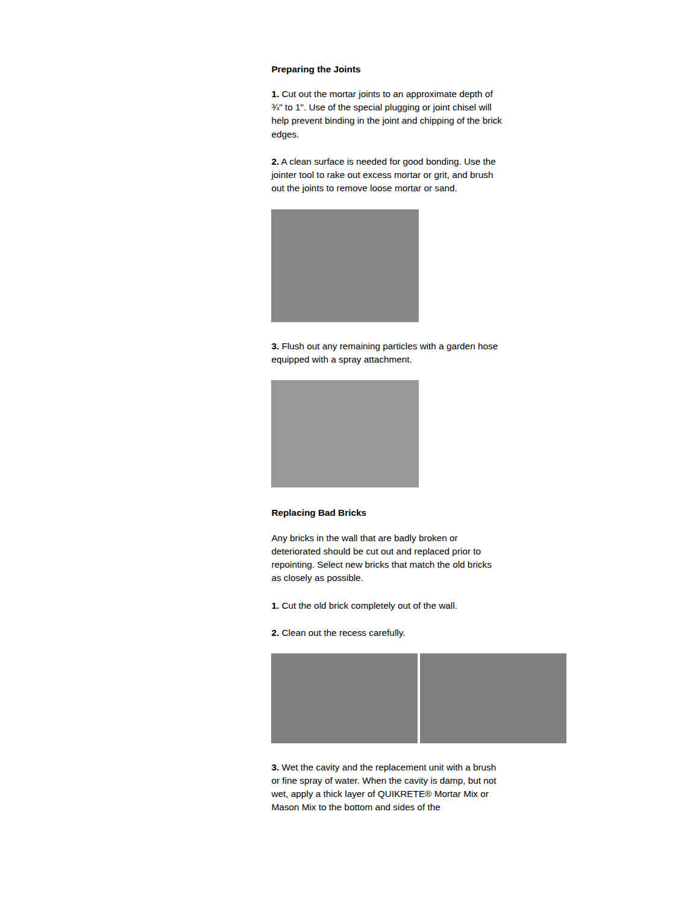Preparing the Joints
1. Cut out the mortar joints to an approximate depth of ¾" to 1". Use of the special plugging or joint chisel will help prevent binding in the joint and chipping of the brick edges.
2. A clean surface is needed for good bonding. Use the jointer tool to rake out excess mortar or grit, and brush out the joints to remove loose mortar or sand.
3. Flush out any remaining particles with a garden hose equipped with a spray attachment.
Replacing Bad Bricks
Any bricks in the wall that are badly broken or deteriorated should be cut out and replaced prior to repointing. Select new bricks that match the old bricks as closely as possible.
1. Cut the old brick completely out of the wall.
2. Clean out the recess carefully.
3. Wet the cavity and the replacement unit with a brush or fine spray of water. When the cavity is damp, but not wet, apply a thick layer of QUIKRETE® Mortar Mix or Mason Mix to the bottom and sides of the